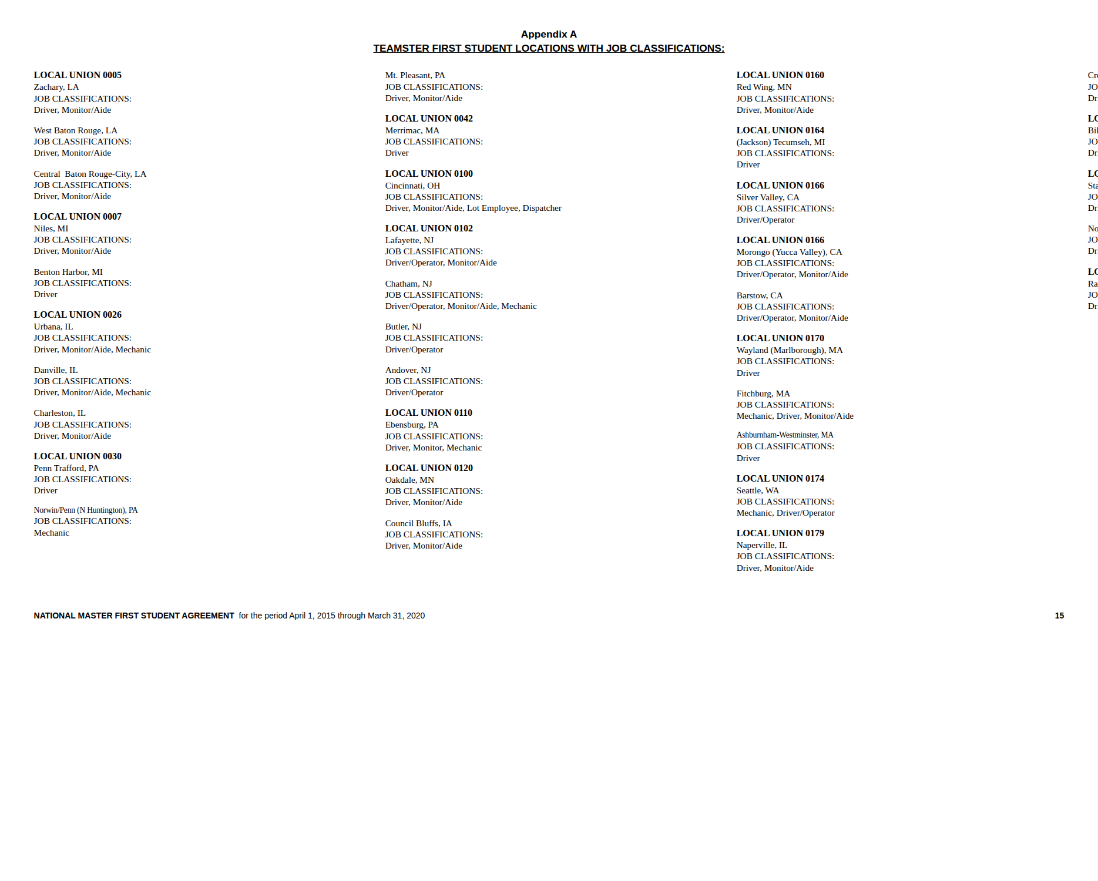Appendix A TEAMSTER FIRST STUDENT LOCATIONS WITH JOB CLASSIFICATIONS:
LOCAL UNION 0005 Zachary, LA JOB CLASSIFICATIONS: Driver, Monitor/Aide
West Baton Rouge, LA JOB CLASSIFICATIONS: Driver, Monitor/Aide
Central Baton Rouge-City, LA JOB CLASSIFICATIONS: Driver, Monitor/Aide
LOCAL UNION 0007 Niles, MI JOB CLASSIFICATIONS: Driver, Monitor/Aide
Benton Harbor, MI JOB CLASSIFICATIONS: Driver
LOCAL UNION 0026 Urbana, IL JOB CLASSIFICATIONS: Driver, Monitor/Aide, Mechanic
Danville, IL JOB CLASSIFICATIONS: Driver, Monitor/Aide, Mechanic
Charleston, IL JOB CLASSIFICATIONS: Driver, Monitor/Aide
LOCAL UNION 0030 Penn Trafford, PA JOB CLASSIFICATIONS: Driver
Norwin/Penn (N Huntington), PA JOB CLASSIFICATIONS: Mechanic
Mt. Pleasant, PA JOB CLASSIFICATIONS: Driver, Monitor/Aide
LOCAL UNION 0042 Merrimac, MA JOB CLASSIFICATIONS: Driver
LOCAL UNION 0100 Cincinnati, OH JOB CLASSIFICATIONS: Driver, Monitor/Aide, Lot Employee, Dispatcher
LOCAL UNION 0102 Lafayette, NJ JOB CLASSIFICATIONS: Driver/Operator, Monitor/Aide
Chatham, NJ JOB CLASSIFICATIONS: Driver/Operator, Monitor/Aide, Mechanic
Butler, NJ JOB CLASSIFICATIONS: Driver/Operator
Andover, NJ JOB CLASSIFICATIONS: Driver/Operator
LOCAL UNION 0110 Ebensburg, PA JOB CLASSIFICATIONS: Driver, Monitor, Mechanic
LOCAL UNION 0120 Oakdale, MN JOB CLASSIFICATIONS: Driver, Monitor/Aide
Council Bluffs, IA JOB CLASSIFICATIONS: Driver, Monitor/Aide
LOCAL UNION 0160 Red Wing, MN JOB CLASSIFICATIONS: Driver, Monitor/Aide
LOCAL UNION 0164 (Jackson) Tecumseh, MI JOB CLASSIFICATIONS: Driver
LOCAL UNION 0166 Silver Valley, CA JOB CLASSIFICATIONS: Driver/Operator
LOCAL UNION 0166 Morongo (Yucca Valley), CA JOB CLASSIFICATIONS: Driver/Operator, Monitor/Aide
Barstow, CA JOB CLASSIFICATIONS: Driver/Operator, Monitor/Aide
LOCAL UNION 0170 Wayland (Marlborough), MA JOB CLASSIFICATIONS: Driver
Fitchburg, MA JOB CLASSIFICATIONS: Mechanic, Driver, Monitor/Aide
Ashburnham-Westminster, MA JOB CLASSIFICATIONS: Driver
LOCAL UNION 0174 Seattle, WA JOB CLASSIFICATIONS: Mechanic, Driver/Operator
LOCAL UNION 0179 Naperville, IL JOB CLASSIFICATIONS: Driver, Monitor/Aide
Crest Hill/Plainfield, IL JOB CLASSIFICATIONS: Driver, Monitor/Aide
LOCAL UNION 0190 Billings, MT JOB CLASSIFICATIONS: Driver/Operator
LOCAL UNION 0191 Stamford, CT JOB CLASSIFICATIONS: Driver, Mechanic
Norwalk, CT JOB CLASSIFICATIONS: Driver
LOCAL UNION 0205 Rankin, PA JOB CLASSIFICATIONS: Driver
NATIONAL MASTER FIRST STUDENT AGREEMENT for the period April 1, 2015 through March 31, 2020 15